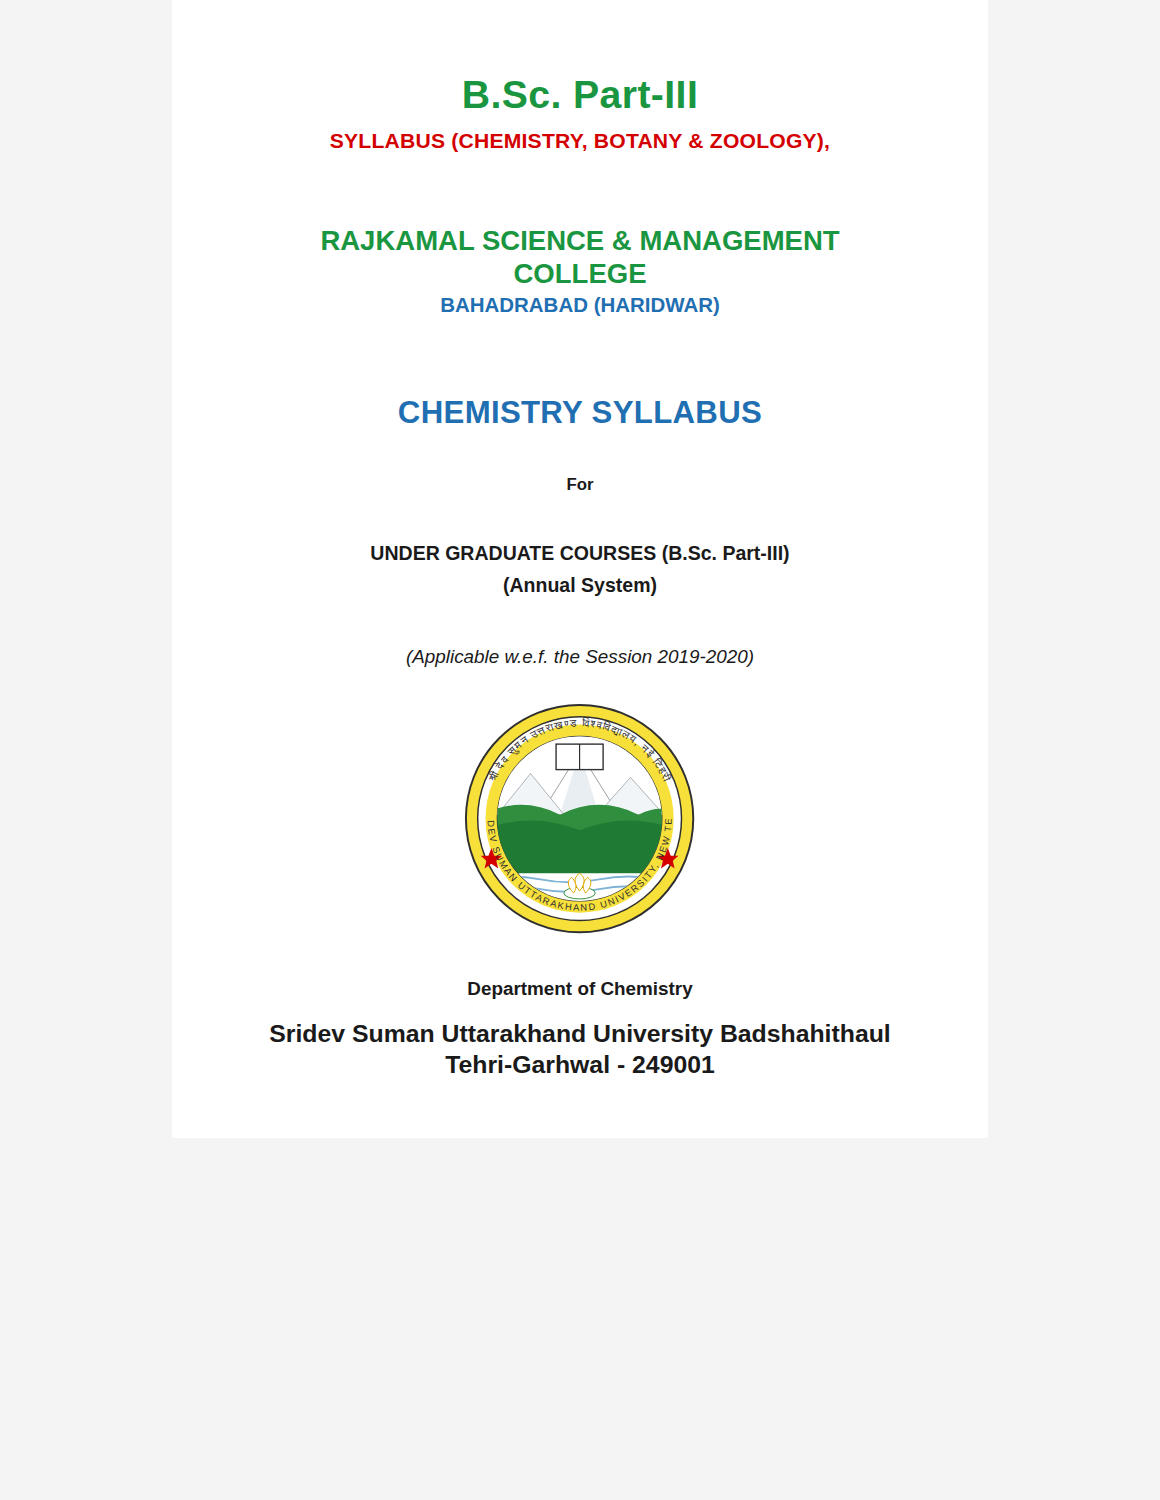B.Sc. Part-III
SYLLABUS (CHEMISTRY, BOTANY & ZOOLOGY),
RAJKAMAL SCIENCE & MANAGEMENT COLLEGE
BAHADRABAD (HARIDWAR)
CHEMISTRY SYLLABUS
For
UNDER GRADUATE COURSES (B.Sc. Part-III) (Annual System)
(Applicable w.e.f. the Session 2019-2020)
University emblem श्री देव सुमन उत्तराखण्ड विश्वविद्यालय, नई टिहरी SRI DEV SUMAN UTTARAKHAND UNIVERSITY, NEW TEHRI
Department of Chemistry
Sridev Suman Uttarakhand University Badshahithaul Tehri-Garhwal - 249001